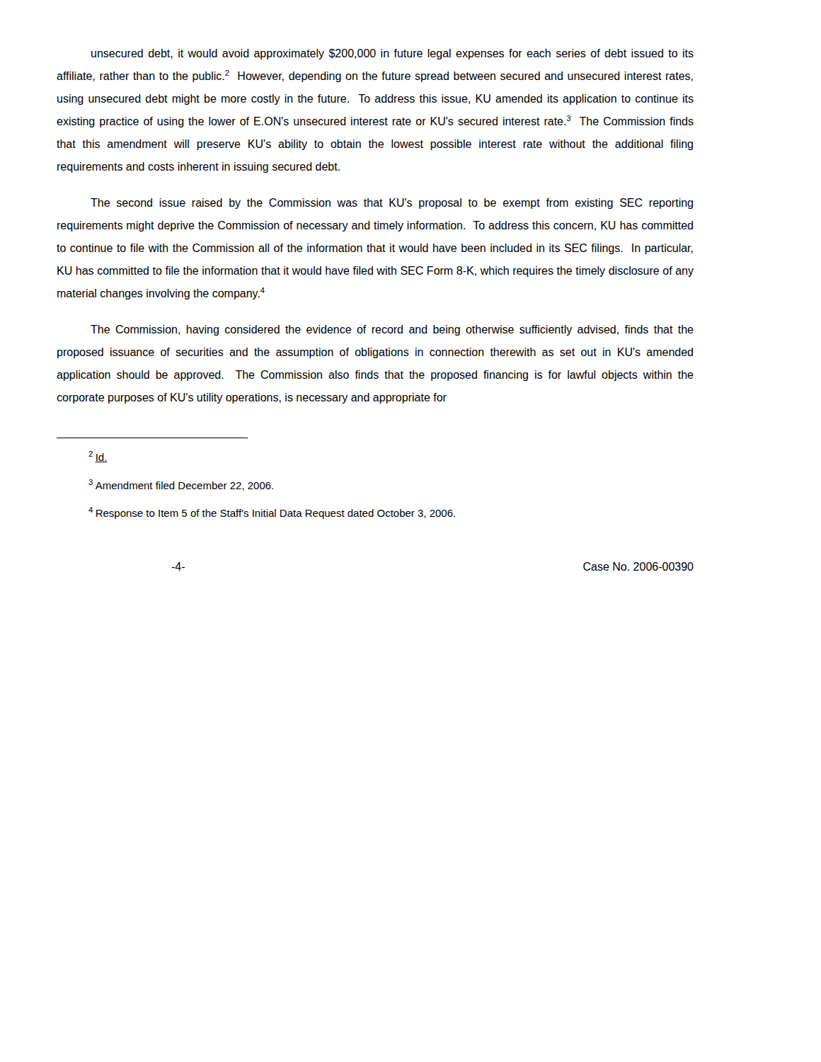unsecured debt, it would avoid approximately $200,000 in future legal expenses for each series of debt issued to its affiliate, rather than to the public.2 However, depending on the future spread between secured and unsecured interest rates, using unsecured debt might be more costly in the future. To address this issue, KU amended its application to continue its existing practice of using the lower of E.ON's unsecured interest rate or KU's secured interest rate.3 The Commission finds that this amendment will preserve KU's ability to obtain the lowest possible interest rate without the additional filing requirements and costs inherent in issuing secured debt.
The second issue raised by the Commission was that KU's proposal to be exempt from existing SEC reporting requirements might deprive the Commission of necessary and timely information. To address this concern, KU has committed to continue to file with the Commission all of the information that it would have been included in its SEC filings. In particular, KU has committed to file the information that it would have filed with SEC Form 8-K, which requires the timely disclosure of any material changes involving the company.4
The Commission, having considered the evidence of record and being otherwise sufficiently advised, finds that the proposed issuance of securities and the assumption of obligations in connection therewith as set out in KU's amended application should be approved. The Commission also finds that the proposed financing is for lawful objects within the corporate purposes of KU's utility operations, is necessary and appropriate for
2 Id.
3 Amendment filed December 22, 2006.
4 Response to Item 5 of the Staff's Initial Data Request dated October 3, 2006.
-4- Case No. 2006-00390